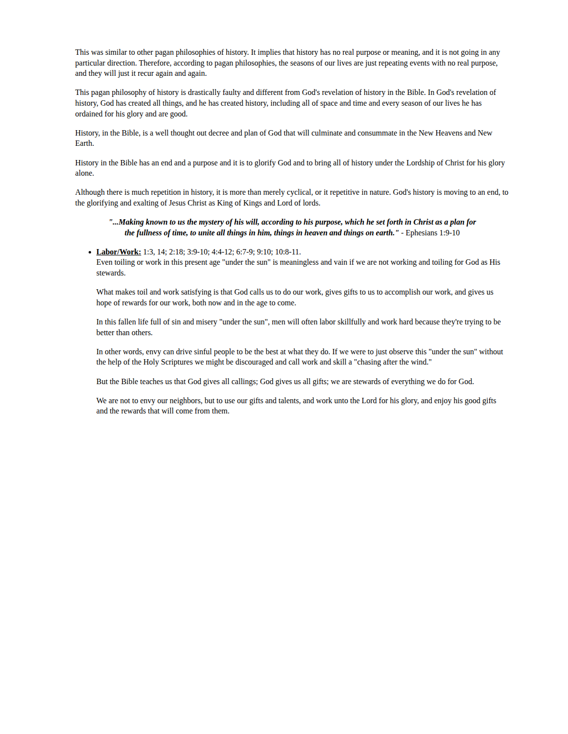This was similar to other pagan philosophies of history. It implies that history has no real purpose or meaning, and it is not going in any particular direction. Therefore, according to pagan philosophies, the seasons of our lives are just repeating events with no real purpose, and they will just it recur again and again.
This pagan philosophy of history is drastically faulty and different from God's revelation of history in the Bible. In God's revelation of history, God has created all things, and he has created history, including all of space and time and every season of our lives he has ordained for his glory and are good.
History, in the Bible, is a well thought out decree and plan of God that will culminate and consummate in the New Heavens and New Earth.
History in the Bible has an end and a purpose and it is to glorify God and to bring all of history under the Lordship of Christ for his glory alone.
Although there is much repetition in history, it is more than merely cyclical, or it repetitive in nature. God's history is moving to an end, to the glorifying and exalting of Jesus Christ as King of Kings and Lord of lords.
"...Making known to us the mystery of his will, according to his purpose, which he set forth in Christ as a plan for the fullness of time, to unite all things in him, things in heaven and things on earth." - Ephesians 1:9-10
Labor/Work: 1:3, 14; 2:18; 3:9-10; 4:4-12; 6:7-9; 9:10; 10:8-11.
Even toiling or work in this present age "under the sun" is meaningless and vain if we are not working and toiling for God as His stewards.
What makes toil and work satisfying is that God calls us to do our work, gives gifts to us to accomplish our work, and gives us hope of rewards for our work, both now and in the age to come.
In this fallen life full of sin and misery "under the sun", men will often labor skillfully and work hard because they're trying to be better than others.
In other words, envy can drive sinful people to be the best at what they do. If we were to just observe this "under the sun" without the help of the Holy Scriptures we might be discouraged and call work and skill a "chasing after the wind."
But the Bible teaches us that God gives all callings; God gives us all gifts; we are stewards of everything we do for God.
We are not to envy our neighbors, but to use our gifts and talents, and work unto the Lord for his glory, and enjoy his good gifts and the rewards that will come from them.